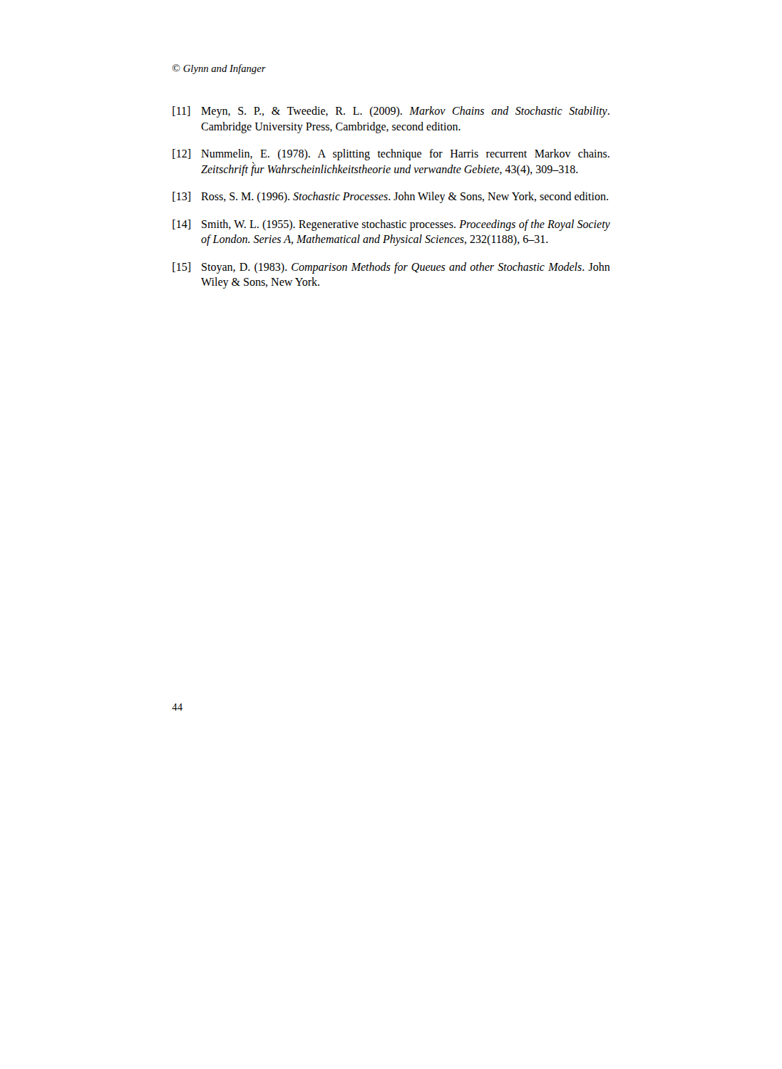©Glynn and Infanger
[11] Meyn, S. P., & Tweedie, R. L. (2009). Markov Chains and Stochastic Stability. Cambridge University Press, Cambridge, second edition.
[12] Nummelin, E. (1978). A splitting technique for Harris recurrent Markov chains. Zeitschrift f̀ur Wahrscheinlichkeitstheorie und verwandte Gebiete, 43(4), 309–318.
[13] Ross, S. M. (1996). Stochastic Processes. John Wiley & Sons, New York, second edition.
[14] Smith, W. L. (1955). Regenerative stochastic processes. Proceedings of the Royal Society of London. Series A, Mathematical and Physical Sciences, 232(1188), 6–31.
[15] Stoyan, D. (1983). Comparison Methods for Queues and other Stochastic Models. John Wiley & Sons, New York.
44